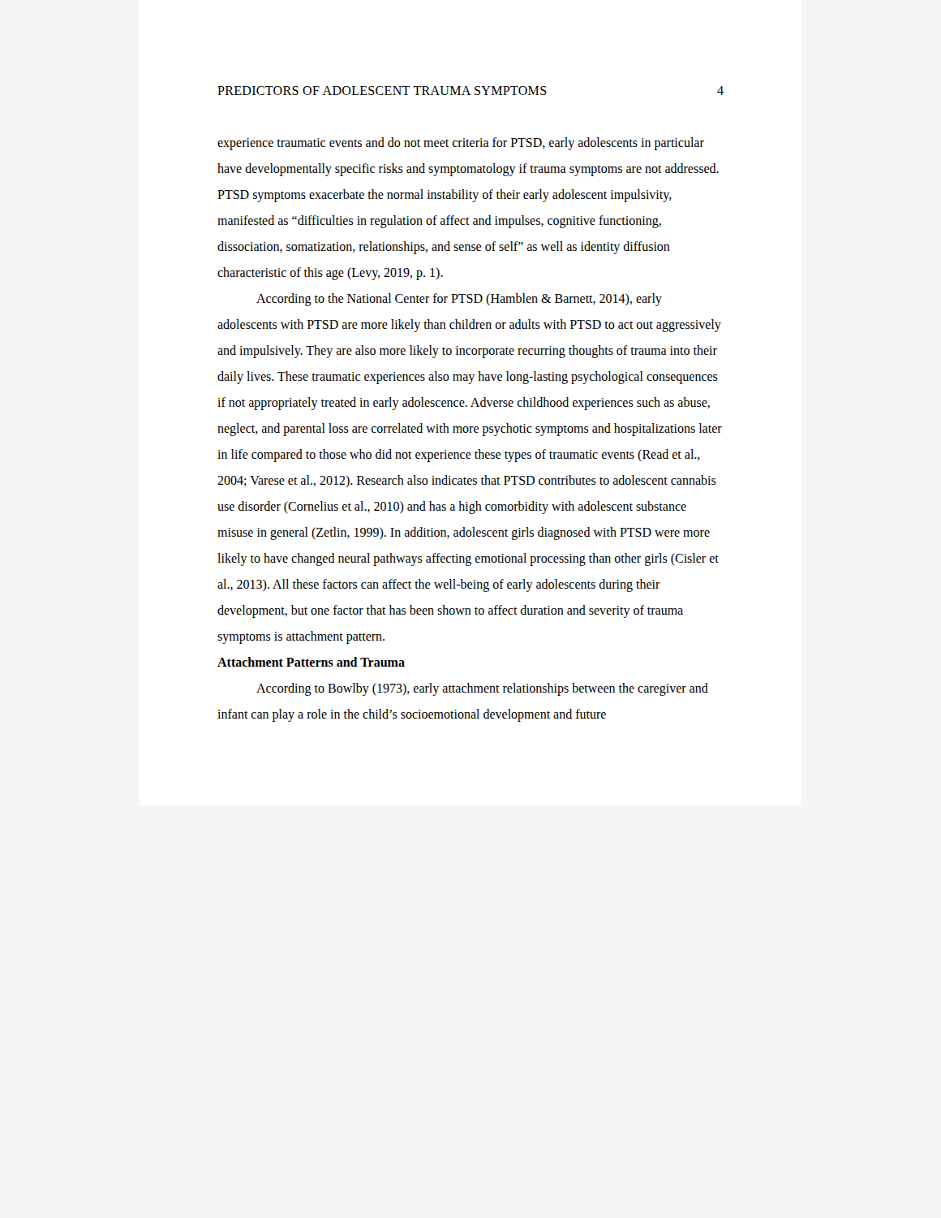Predictors of Adolescent Trauma Symptoms 4
experience traumatic events and do not meet criteria for PTSD, early adolescents in particular have developmentally specific risks and symptomatology if trauma symptoms are not addressed. PTSD symptoms exacerbate the normal instability of their early adolescent impulsivity, manifested as “difficulties in regulation of affect and impulses, cognitive functioning, dissociation, somatization, relationships, and sense of self” as well as identity diffusion characteristic of this age (Levy, 2019, p. 1).
According to the National Center for PTSD (Hamblen & Barnett, 2014), early adolescents with PTSD are more likely than children or adults with PTSD to act out aggressively and impulsively. They are also more likely to incorporate recurring thoughts of trauma into their daily lives. These traumatic experiences also may have long-lasting psychological consequences if not appropriately treated in early adolescence. Adverse childhood experiences such as abuse, neglect, and parental loss are correlated with more psychotic symptoms and hospitalizations later in life compared to those who did not experience these types of traumatic events (Read et al., 2004; Varese et al., 2012). Research also indicates that PTSD contributes to adolescent cannabis use disorder (Cornelius et al., 2010) and has a high comorbidity with adolescent substance misuse in general (Zetlin, 1999). In addition, adolescent girls diagnosed with PTSD were more likely to have changed neural pathways affecting emotional processing than other girls (Cisler et al., 2013). All these factors can affect the well-being of early adolescents during their development, but one factor that has been shown to affect duration and severity of trauma symptoms is attachment pattern.
Attachment Patterns and Trauma
According to Bowlby (1973), early attachment relationships between the caregiver and infant can play a role in the child’s socioemotional development and future